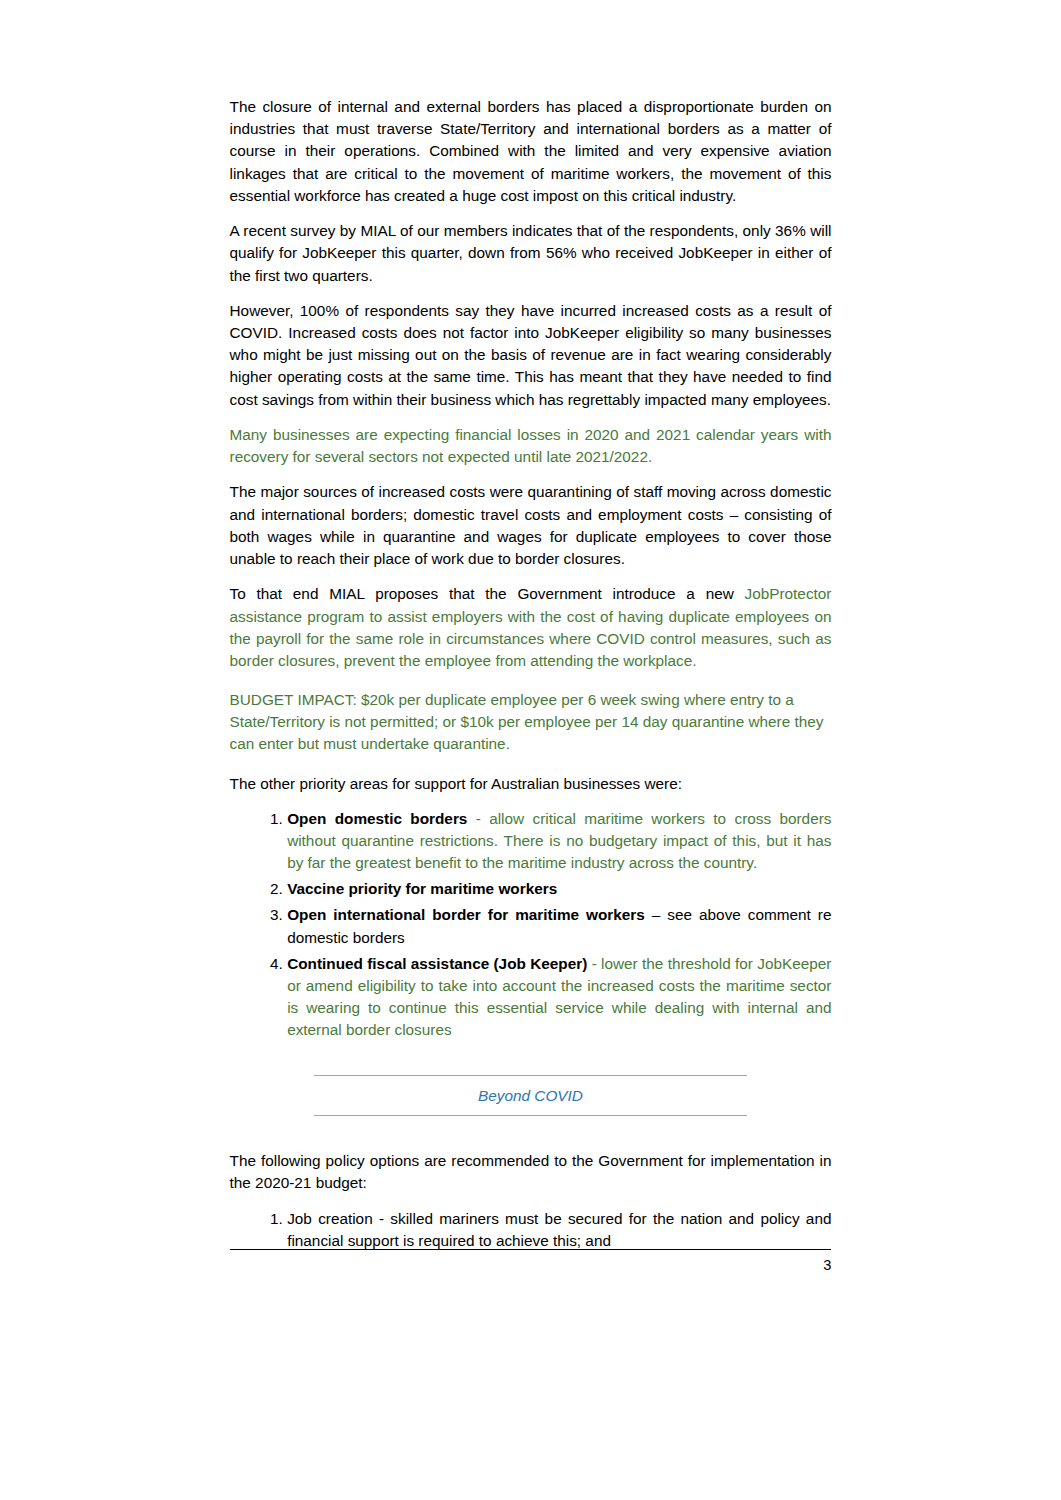The closure of internal and external borders has placed a disproportionate burden on industries that must traverse State/Territory and international borders as a matter of course in their operations. Combined with the limited and very expensive aviation linkages that are critical to the movement of maritime workers, the movement of this essential workforce has created a huge cost impost on this critical industry.
A recent survey by MIAL of our members indicates that of the respondents, only 36% will qualify for JobKeeper this quarter, down from 56% who received JobKeeper in either of the first two quarters.
However, 100% of respondents say they have incurred increased costs as a result of COVID. Increased costs does not factor into JobKeeper eligibility so many businesses who might be just missing out on the basis of revenue are in fact wearing considerably higher operating costs at the same time. This has meant that they have needed to find cost savings from within their business which has regrettably impacted many employees.
Many businesses are expecting financial losses in 2020 and 2021 calendar years with recovery for several sectors not expected until late 2021/2022.
The major sources of increased costs were quarantining of staff moving across domestic and international borders; domestic travel costs and employment costs – consisting of both wages while in quarantine and wages for duplicate employees to cover those unable to reach their place of work due to border closures.
To that end MIAL proposes that the Government introduce a new JobProtector assistance program to assist employers with the cost of having duplicate employees on the payroll for the same role in circumstances where COVID control measures, such as border closures, prevent the employee from attending the workplace.
BUDGET IMPACT: $20k per duplicate employee per 6 week swing where entry to a State/Territory is not permitted; or $10k per employee per 14 day quarantine where they can enter but must undertake quarantine.
The other priority areas for support for Australian businesses were:
Open domestic borders - allow critical maritime workers to cross borders without quarantine restrictions. There is no budgetary impact of this, but it has by far the greatest benefit to the maritime industry across the country.
Vaccine priority for maritime workers
Open international border for maritime workers – see above comment re domestic borders
Continued fiscal assistance (Job Keeper) - lower the threshold for JobKeeper or amend eligibility to take into account the increased costs the maritime sector is wearing to continue this essential service while dealing with internal and external border closures
Beyond COVID
The following policy options are recommended to the Government for implementation in the 2020-21 budget:
Job creation - skilled mariners must be secured for the nation and policy and financial support is required to achieve this; and
3